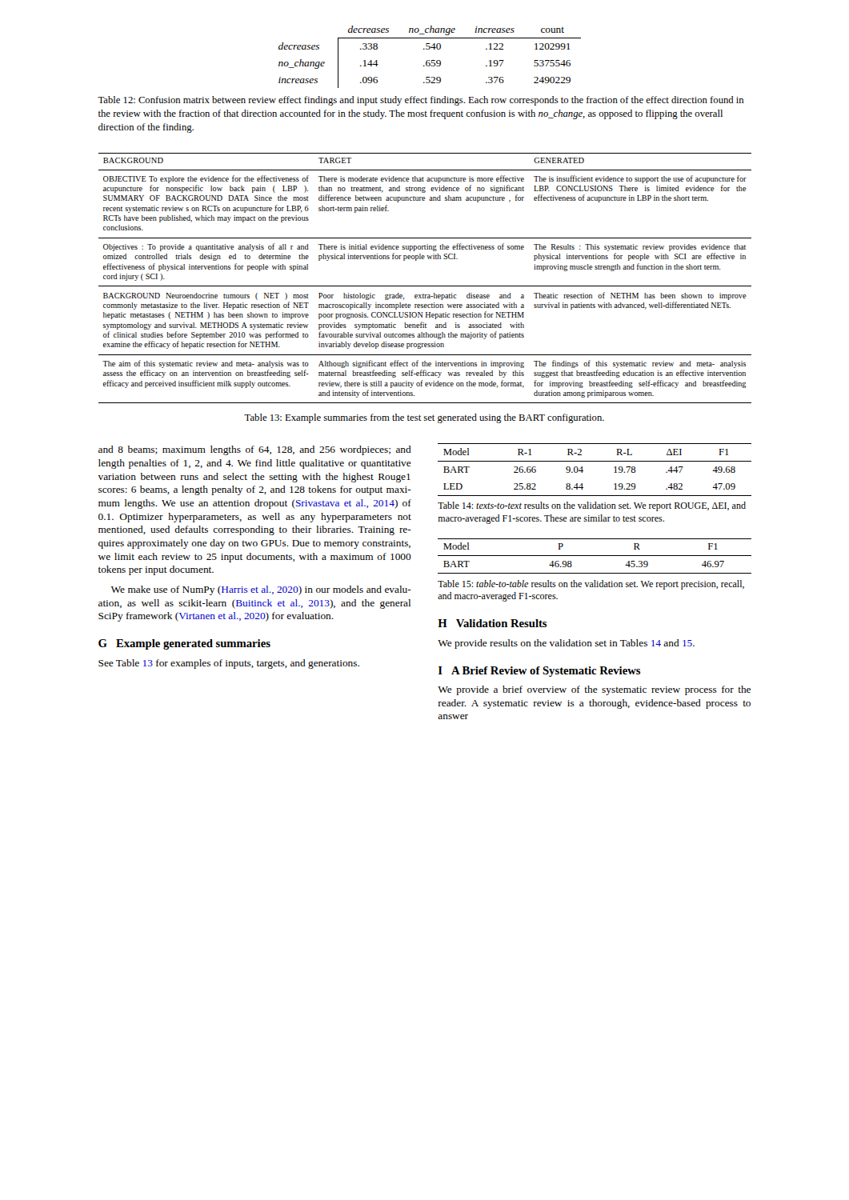| | decreases | no_change | increases | count |
| --- | --- | --- | --- | --- |
| decreases | .338 | .540 | .122 | 1202991 |
| no_change | .144 | .659 | .197 | 5375546 |
| increases | .096 | .529 | .376 | 2490229 |
Table 12: Confusion matrix between review effect findings and input study effect findings. Each row corresponds to the fraction of the effect direction found in the review with the fraction of that direction accounted for in the study. The most frequent confusion is with no_change, as opposed to flipping the overall direction of the finding.
| BACKGROUND | TARGET | GENERATED |
| --- | --- | --- |
| OBJECTIVE To explore the evidence for the effectiveness of acupuncture for nonspecific low back pain ( LBP ). SUMMARY OF BACKGROUND DATA Since the most recent systematic review s on RCTs on acupuncture for LBP, 6 RCTs have been published, which may impact on the previous conclusions. | There is moderate evidence that acupuncture is more effective than no treatment, and strong evidence of no significant difference between acupuncture and sham acupuncture , for short-term pain relief. | The is insufficient evidence to support the use of acupuncture for LBP. CONCLUSIONS There is limited evidence for the effectiveness of acupuncture in LBP in the short term. |
| Objectives : To provide a quantitative analysis of all r and omized controlled trials design ed to determine the effectiveness of physical interventions for people with spinal cord injury ( SCI ). | There is initial evidence supporting the effectiveness of some physical interventions for people with SCI. | The Results : This systematic review provides evidence that physical interventions for people with SCI are effective in improving muscle strength and function in the short term. |
| BACKGROUND Neuroendocrine tumours ( NET ) most commonly metastasize to the liver. Hepatic resection of NET hepatic metastases ( NETHM ) has been shown to improve symptomology and survival. METHODS A systematic review of clinical studies before September 2010 was performed to examine the efficacy of hepatic resection for NETHM. | Poor histologic grade, extra-hepatic disease and a macroscopically incomplete resection were associated with a poor prognosis. CONCLUSION Hepatic resection for NETHM provides symptomatic benefit and is associated with favourable survival outcomes although the majority of patients invariably develop disease progression | Theatic resection of NETHM has been shown to improve survival in patients with advanced, well-differentiated NETs. |
| The aim of this systematic review and meta- analysis was to assess the efficacy on an intervention on breastfeeding self-efficacy and perceived insufficient milk supply outcomes. | Although significant effect of the interventions in improving maternal breastfeeding self-efficacy was revealed by this review, there is still a paucity of evidence on the mode, format, and intensity of interventions. | The findings of this systematic review and meta- analysis suggest that breastfeeding education is an effective intervention for improving breastfeeding self-efficacy and breastfeeding duration among primiparous women. |
Table 13: Example summaries from the test set generated using the BART configuration.
and 8 beams; maximum lengths of 64, 128, and 256 wordpieces; and length penalties of 1, 2, and 4. We find little qualitative or quantitative variation between runs and select the setting with the highest Rouge1 scores: 6 beams, a length penalty of 2, and 128 tokens for output maximum lengths. We use an attention dropout (Srivastava et al., 2014) of 0.1. Optimizer hyperparameters, as well as any hyperparameters not mentioned, used defaults corresponding to their libraries. Training requires approximately one day on two GPUs. Due to memory constraints, we limit each review to 25 input documents, with a maximum of 1000 tokens per input document.
We make use of NumPy (Harris et al., 2020) in our models and evaluation, as well as scikit-learn (Buitinck et al., 2013), and the general SciPy framework (Virtanen et al., 2020) for evaluation.
G Example generated summaries
See Table 13 for examples of inputs, targets, and generations.
| Model | R-1 | R-2 | R-L | ΔEI | F1 |
| --- | --- | --- | --- | --- | --- |
| BART | 26.66 | 9.04 | 19.78 | .447 | 49.68 |
| LED | 25.82 | 8.44 | 19.29 | .482 | 47.09 |
Table 14: texts-to-text results on the validation set. We report ROUGE, ΔEI, and macro-averaged F1-scores. These are similar to test scores.
| Model | P | R | F1 |
| --- | --- | --- | --- |
| BART | 46.98 | 45.39 | 46.97 |
Table 15: table-to-table results on the validation set. We report precision, recall, and macro-averaged F1-scores.
H Validation Results
We provide results on the validation set in Tables 14 and 15.
I A Brief Review of Systematic Reviews
We provide a brief overview of the systematic review process for the reader. A systematic review is a thorough, evidence-based process to answer